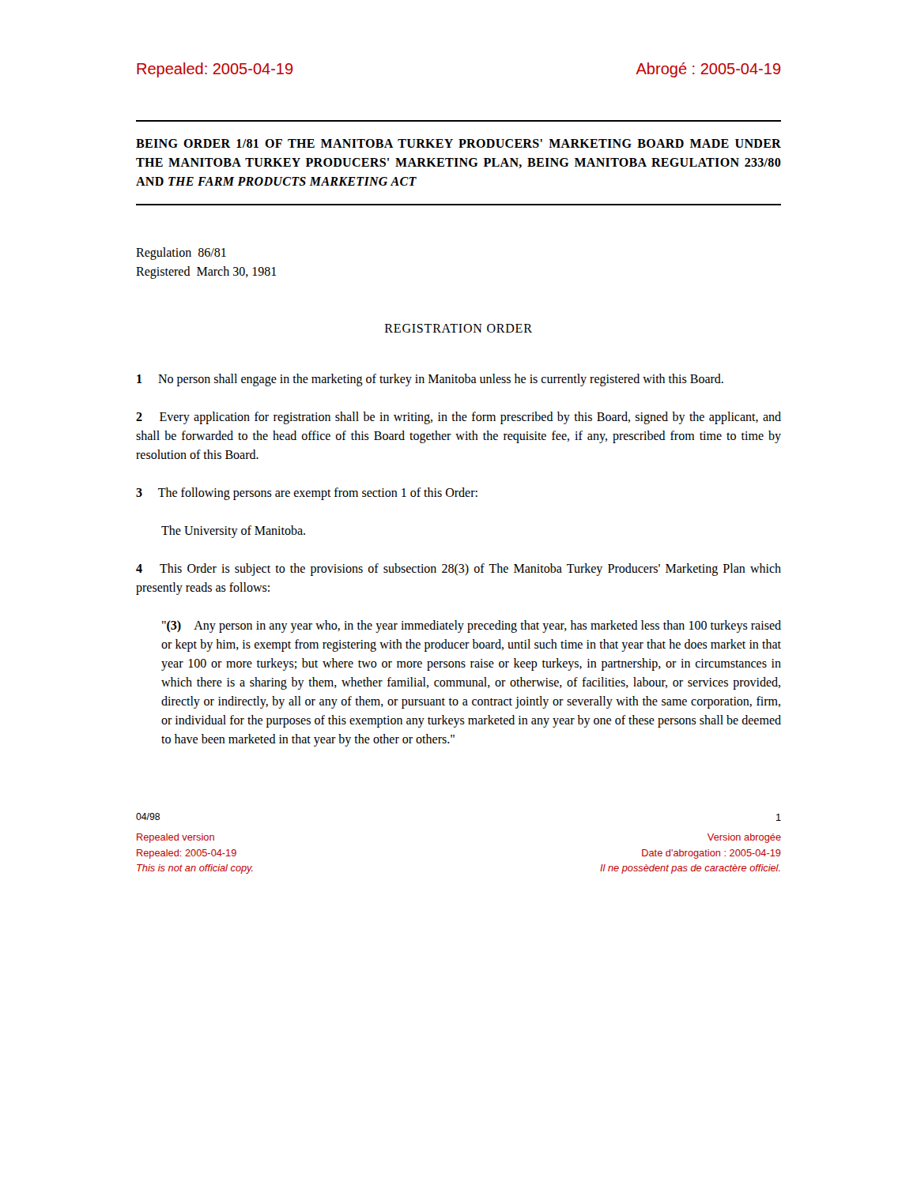Repealed: 2005-04-19 Abrogé : 2005-04-19
Being Order 1/81 of the Manitoba Turkey Producers' Marketing Board made under the Manitoba Turkey Producers' Marketing Plan, being Manitoba Regulation 233/80 and The Farm Products Marketing Act
Regulation 86/81
Registered March 30, 1981
REGISTRATION ORDER
1 No person shall engage in the marketing of turkey in Manitoba unless he is currently registered with this Board.
2 Every application for registration shall be in writing, in the form prescribed by this Board, signed by the applicant, and shall be forwarded to the head office of this Board together with the requisite fee, if any, prescribed from time to time by resolution of this Board.
3 The following persons are exempt from section 1 of this Order:
The University of Manitoba.
4 This Order is subject to the provisions of subsection 28(3) of The Manitoba Turkey Producers' Marketing Plan which presently reads as follows:
"(3) Any person in any year who, in the year immediately preceding that year, has marketed less than 100 turkeys raised or kept by him, is exempt from registering with the producer board, until such time in that year that he does market in that year 100 or more turkeys; but where two or more persons raise or keep turkeys, in partnership, or in circumstances in which there is a sharing by them, whether familial, communal, or otherwise, of facilities, labour, or services provided, directly or indirectly, by all or any of them, or pursuant to a contract jointly or severally with the same corporation, firm, or individual for the purposes of this exemption any turkeys marketed in any year by one of these persons shall be deemed to have been marketed in that year by the other or others."
04/98 1
Repealed version Version abrogée
Repealed: 2005-04-19 Date d'abrogation : 2005-04-19
This is not an official copy. Il ne possèdent pas de caractère officiel.